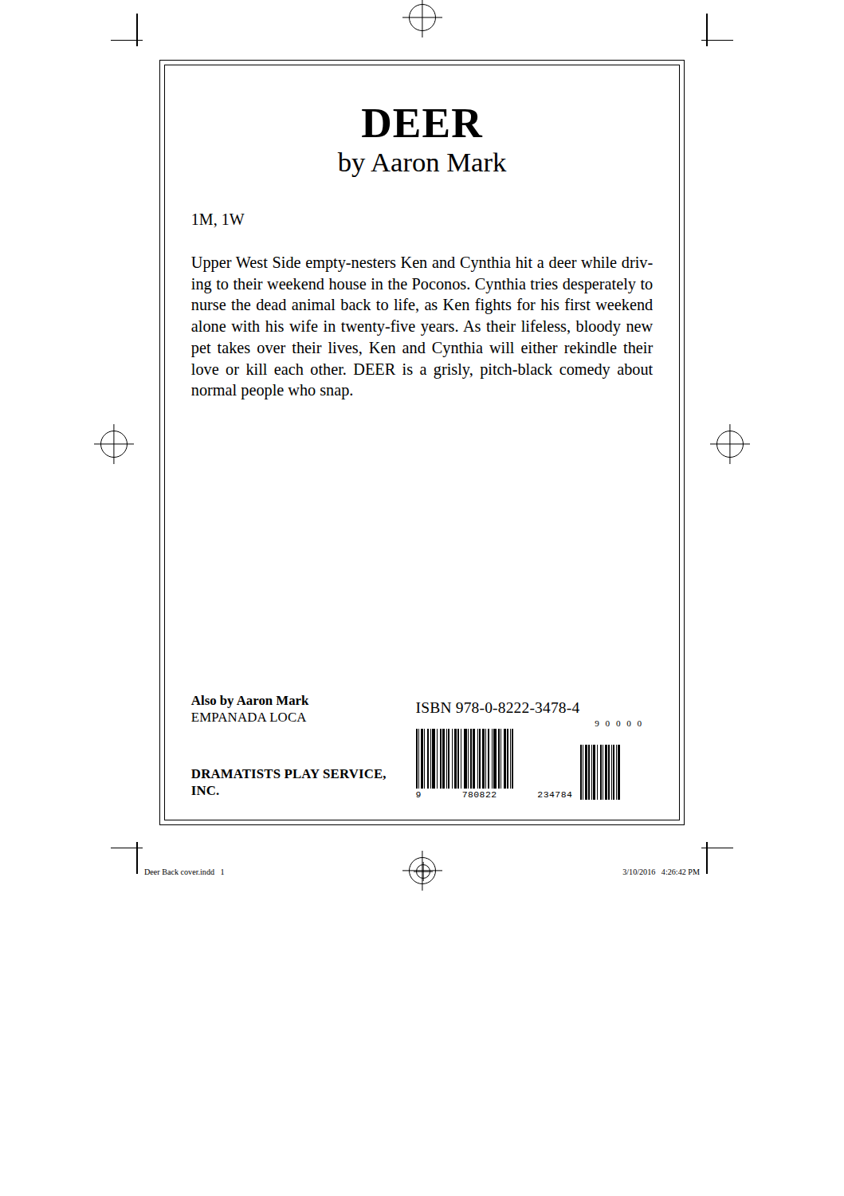DEER
by Aaron Mark
1M, 1W
Upper West Side empty-nesters Ken and Cynthia hit a deer while driving to their weekend house in the Poconos. Cynthia tries desperately to nurse the dead animal back to life, as Ken fights for his first weekend alone with his wife in twenty-five years. As their lifeless, bloody new pet takes over their lives, Ken and Cynthia will either rekindle their love or kill each other. DEER is a grisly, pitch-black comedy about normal people who snap.
Also by Aaron Mark
EMPANADA LOCA
DRAMATISTS PLAY SERVICE, INC.
ISBN 978-0-8222-3478-4
9 0 0 0 0
9780822234784
Deer Back cover.indd 1 3/10/2016 4:26:42 PM